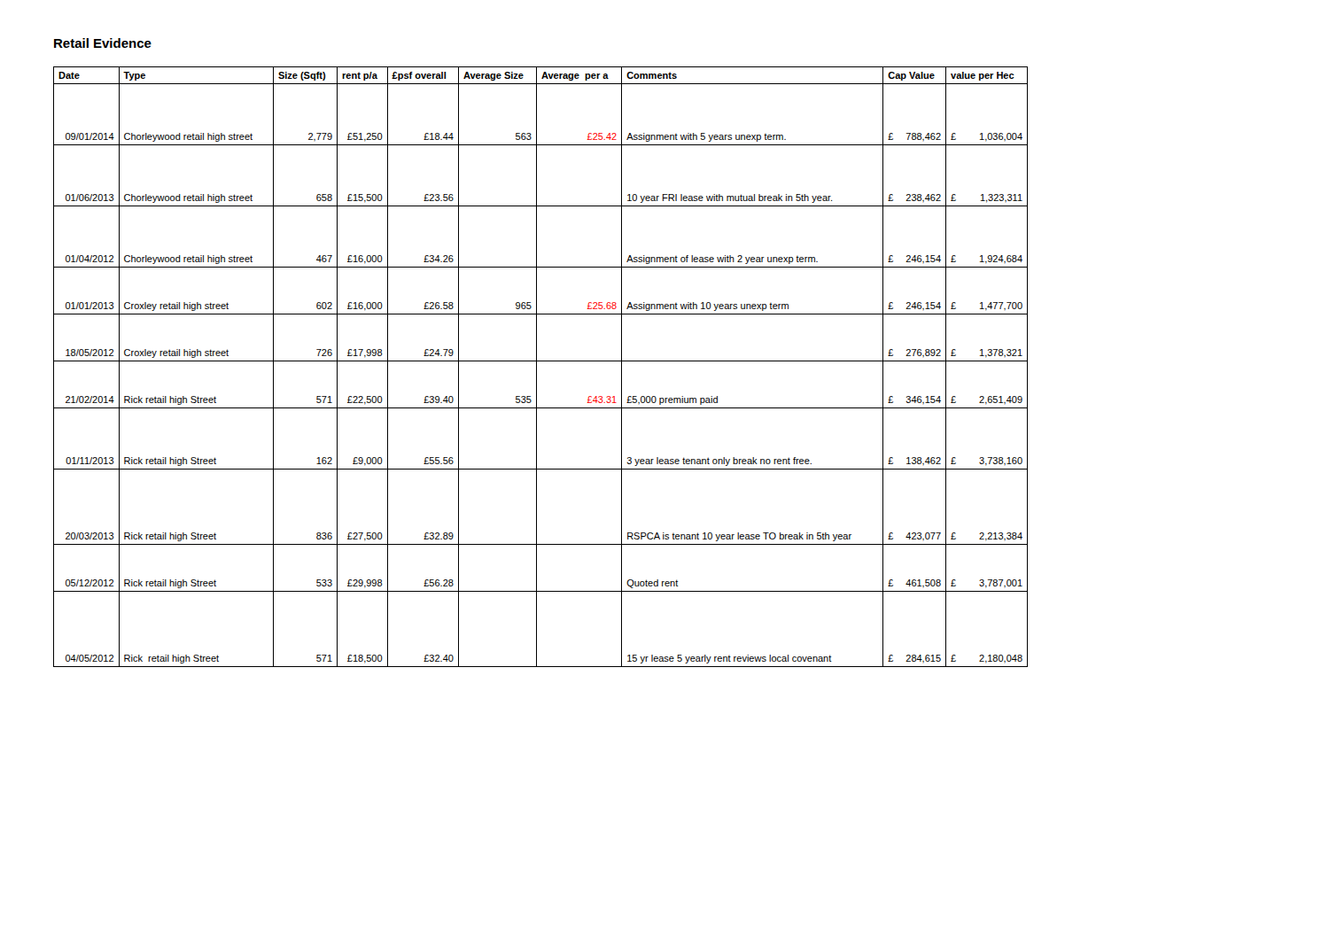Retail Evidence
| Date | Type | Size (Sqft) | rent p/a | £psf overall | Average Size | Average per a | Comments | Cap Value | value per Hec |
| --- | --- | --- | --- | --- | --- | --- | --- | --- | --- |
| 09/01/2014 | Chorleywood retail high street | 2,779 | £51,250 | £18.44 | 563 | £25.42 | Assignment with 5 years unexp term. | £ 788,462 | £ 1,036,004 |
| 01/06/2013 | Chorleywood retail high street | 658 | £15,500 | £23.56 | | | 10 year FRI lease with mutual break in 5th year. | £ 238,462 | £ 1,323,311 |
| 01/04/2012 | Chorleywood retail high street | 467 | £16,000 | £34.26 | | | Assignment of lease with 2 year unexp term. | £ 246,154 | £ 1,924,684 |
| 01/01/2013 | Croxley retail high street | 602 | £16,000 | £26.58 | 965 | £25.68 | Assignment with 10 years unexp term | £ 246,154 | £ 1,477,700 |
| 18/05/2012 | Croxley retail high street | 726 | £17,998 | £24.79 | | | | £ 276,892 | £ 1,378,321 |
| 21/02/2014 | Rick retail high Street | 571 | £22,500 | £39.40 | 535 | £43.31 | £5,000 premium paid | £ 346,154 | £ 2,651,409 |
| 01/11/2013 | Rick retail high Street | 162 | £9,000 | £55.56 | | | 3 year lease tenant only break no rent free. | £ 138,462 | £ 3,738,160 |
| 20/03/2013 | Rick retail high Street | 836 | £27,500 | £32.89 | | | RSPCA is tenant 10 year lease TO break in 5th year | £ 423,077 | £ 2,213,384 |
| 05/12/2012 | Rick retail high Street | 533 | £29,998 | £56.28 | | | Quoted rent | £ 461,508 | £ 3,787,001 |
| 04/05/2012 | Rick retail high Street | 571 | £18,500 | £32.40 | | | 15 yr lease 5 yearly rent reviews local covenant | £ 284,615 | £ 2,180,048 |